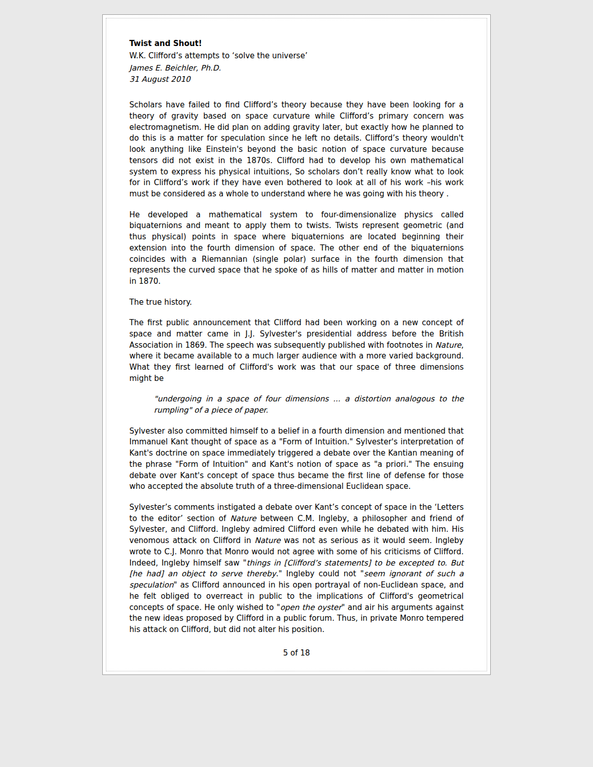Twist and Shout!
W.K. Clifford’s attempts to ‘solve the universe’
James E. Beichler, Ph.D.
31 August 2010
Scholars have failed to find Clifford’s theory because they have been looking for a theory of gravity based on space curvature while Clifford’s primary concern was electromagnetism. He did plan on adding gravity later, but exactly how he planned to do this is a matter for speculation since he left no details. Clifford’s theory wouldn't look anything like Einstein's beyond the basic notion of space curvature because tensors did not exist in the 1870s. Clifford had to develop his own mathematical system to express his physical intuitions, So scholars don’t really know what to look for in Clifford’s work if they have even bothered to look at all of his work –his work must be considered as a whole to understand where he was going with his theory .
He developed a mathematical system to four-dimensionalize physics called biquaternions and meant to apply them to twists. Twists represent geometric (and thus physical) points in space where biquaternions are located beginning their extension into the fourth dimension of space. The other end of the biquaternions coincides with a Riemannian (single polar) surface in the fourth dimension that represents the curved space that he spoke of as hills of matter and matter in motion in 1870.
The true history.
The first public announcement that Clifford had been working on a new concept of space and matter came in J.J. Sylvester's presidential address before the British Association in 1869. The speech was subsequently published with footnotes in Nature, where it became available to a much larger audience with a more varied background. What they first learned of Clifford's work was that our space of three dimensions might be
"undergoing in a space of four dimensions ... a distortion analogous to the rumpling" of a piece of paper.
Sylvester also committed himself to a belief in a fourth dimension and mentioned that Immanuel Kant thought of space as a "Form of Intuition." Sylvester's interpretation of Kant's doctrine on space immediately triggered a debate over the Kantian meaning of the phrase "Form of Intuition" and Kant's notion of space as "a priori." The ensuing debate over Kant's concept of space thus became the first line of defense for those who accepted the absolute truth of a three-dimensional Euclidean space.
Sylvester’s comments instigated a debate over Kant’s concept of space in the ‘Letters to the editor’ section of Nature between C.M. Ingleby, a philosopher and friend of Sylvester, and Clifford. Ingleby admired Clifford even while he debated with him. His venomous attack on Clifford in Nature was not as serious as it would seem. Ingleby wrote to C.J. Monro that Monro would not agree with some of his criticisms of Clifford. Indeed, Ingleby himself saw "things in [Clifford’s statements] to be excepted to. But [he had] an object to serve thereby." Ingleby could not "seem ignorant of such a speculation" as Clifford announced in his open portrayal of non-Euclidean space, and he felt obliged to overreact in public to the implications of Clifford's geometrical concepts of space. He only wished to "open the oyster" and air his arguments against the new ideas proposed by Clifford in a public forum. Thus, in private Monro tempered his attack on Clifford, but did not alter his position.
5 of 18